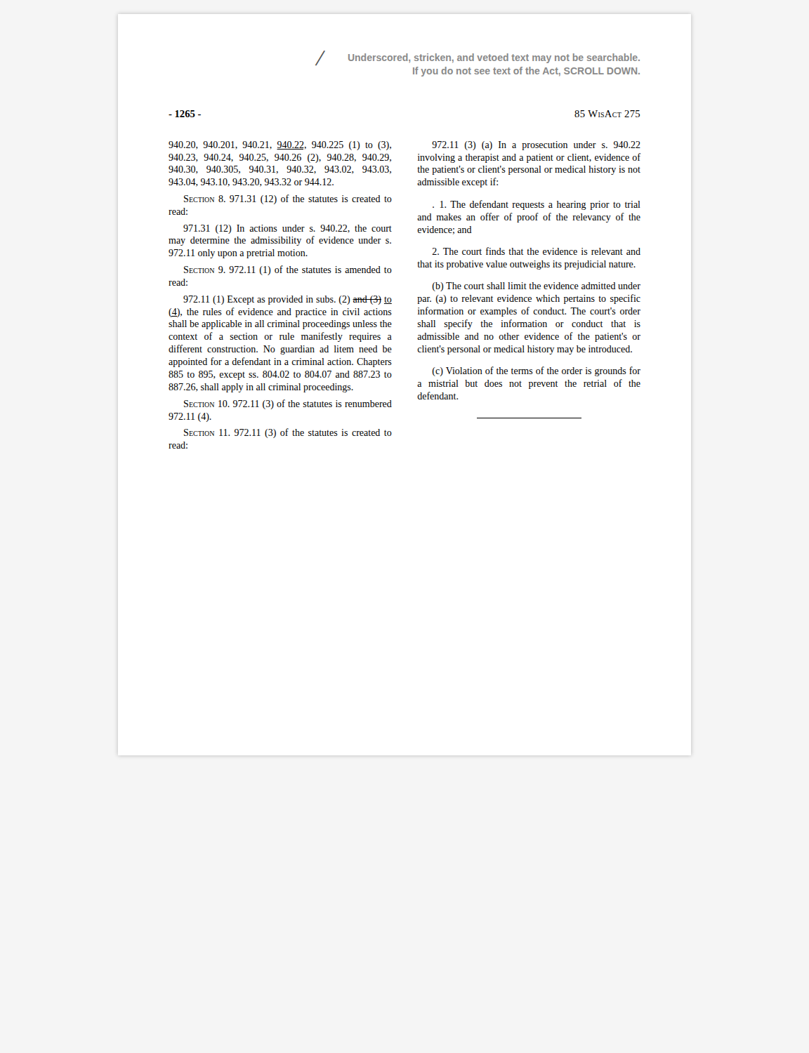/
Underscored, stricken, and vetoed text may not be searchable.
If you do not see text of the Act, SCROLL DOWN.
- 1265 -
85 WisAct 275
940.20, 940.201, 940.21, 940.22, 940.225 (1) to (3), 940.23, 940.24, 940.25, 940.26 (2), 940.28, 940.29, 940.30, 940.305, 940.31, 940.32, 943.02, 943.03, 943.04, 943.10, 943.20, 943.32 or 944.12.
Section 8. 971.31 (12) of the statutes is created to read:
971.31 (12) In actions under s. 940.22, the court may determine the admissibility of evidence under s. 972.11 only upon a pretrial motion.
Section 9. 972.11 (1) of the statutes is amended to read:
972.11 (1) Except as provided in subs. (2) and (3) to (4), the rules of evidence and practice in civil actions shall be applicable in all criminal proceedings unless the context of a section or rule manifestly requires a different construction. No guardian ad litem need be appointed for a defendant in a criminal action. Chapters 885 to 895, except ss. 804.02 to 804.07 and 887.23 to 887.26, shall apply in all criminal proceedings.
Section 10. 972.11 (3) of the statutes is renumbered 972.11 (4).
Section 11. 972.11 (3) of the statutes is created to read:
972.11 (3) (a) In a prosecution under s. 940.22 involving a therapist and a patient or client, evidence of the patient's or client's personal or medical history is not admissible except if:
. 1. The defendant requests a hearing prior to trial and makes an offer of proof of the relevancy of the evidence; and
2. The court finds that the evidence is relevant and that its probative value outweighs its prejudicial nature.
(b) The court shall limit the evidence admitted under par. (a) to relevant evidence which pertains to specific information or examples of conduct. The court's order shall specify the information or conduct that is admissible and no other evidence of the patient's or client's personal or medical history may be introduced.
(c) Violation of the terms of the order is grounds for a mistrial but does not prevent the retrial of the defendant.